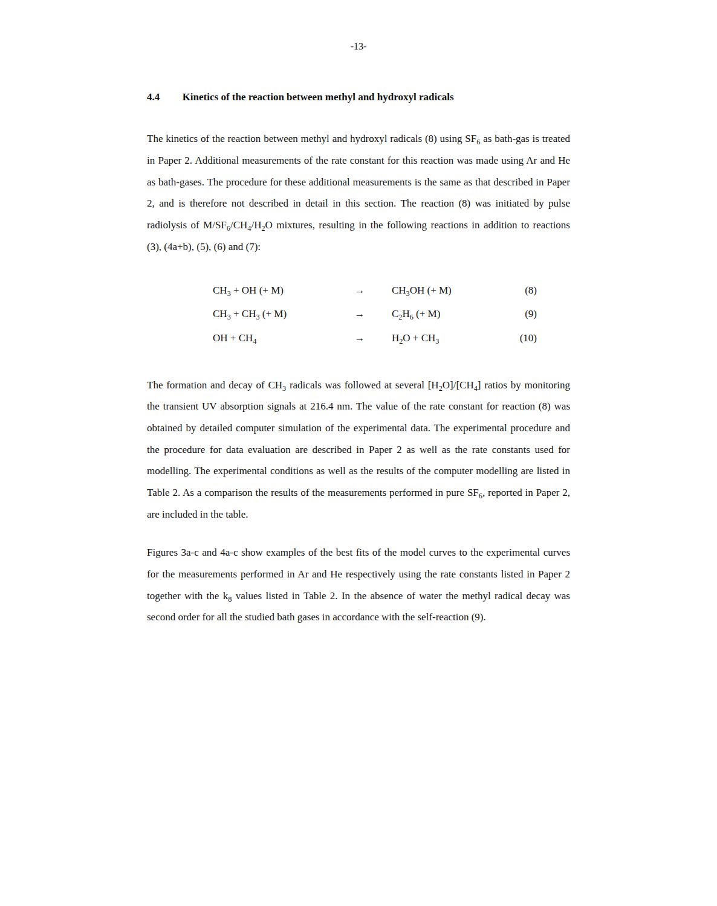-13-
4.4 Kinetics of the reaction between methyl and hydroxyl radicals
The kinetics of the reaction between methyl and hydroxyl radicals (8) using SF6 as bath-gas is treated in Paper 2. Additional measurements of the rate constant for this reaction was made using Ar and He as bath-gases. The procedure for these additional measurements is the same as that described in Paper 2, and is therefore not described in detail in this section. The reaction (8) was initiated by pulse radiolysis of M/SF6/CH4/H2O mixtures, resulting in the following reactions in addition to reactions (3), (4a+b), (5), (6) and (7):
| CH 3 + OH (+ M) | → | CH 3 OH (+ M) | (8) |
| CH 3 + CH 3 (+ M) | → | C 2 H 6 (+ M) | (9) |
| OH + CH 4 | → | H 2 O + CH 3 | (10) |
The formation and decay of CH3 radicals was followed at several [H2O]/[CH4] ratios by monitoring the transient UV absorption signals at 216.4 nm. The value of the rate constant for reaction (8) was obtained by detailed computer simulation of the experimental data. The experimental procedure and the procedure for data evaluation are described in Paper 2 as well as the rate constants used for modelling. The experimental conditions as well as the results of the computer modelling are listed in Table 2. As a comparison the results of the measurements performed in pure SF6, reported in Paper 2, are included in the table.
Figures 3a-c and 4a-c show examples of the best fits of the model curves to the experimental curves for the measurements performed in Ar and He respectively using the rate constants listed in Paper 2 together with the k8 values listed in Table 2. In the absence of water the methyl radical decay was second order for all the studied bath gases in accordance with the self-reaction (9).